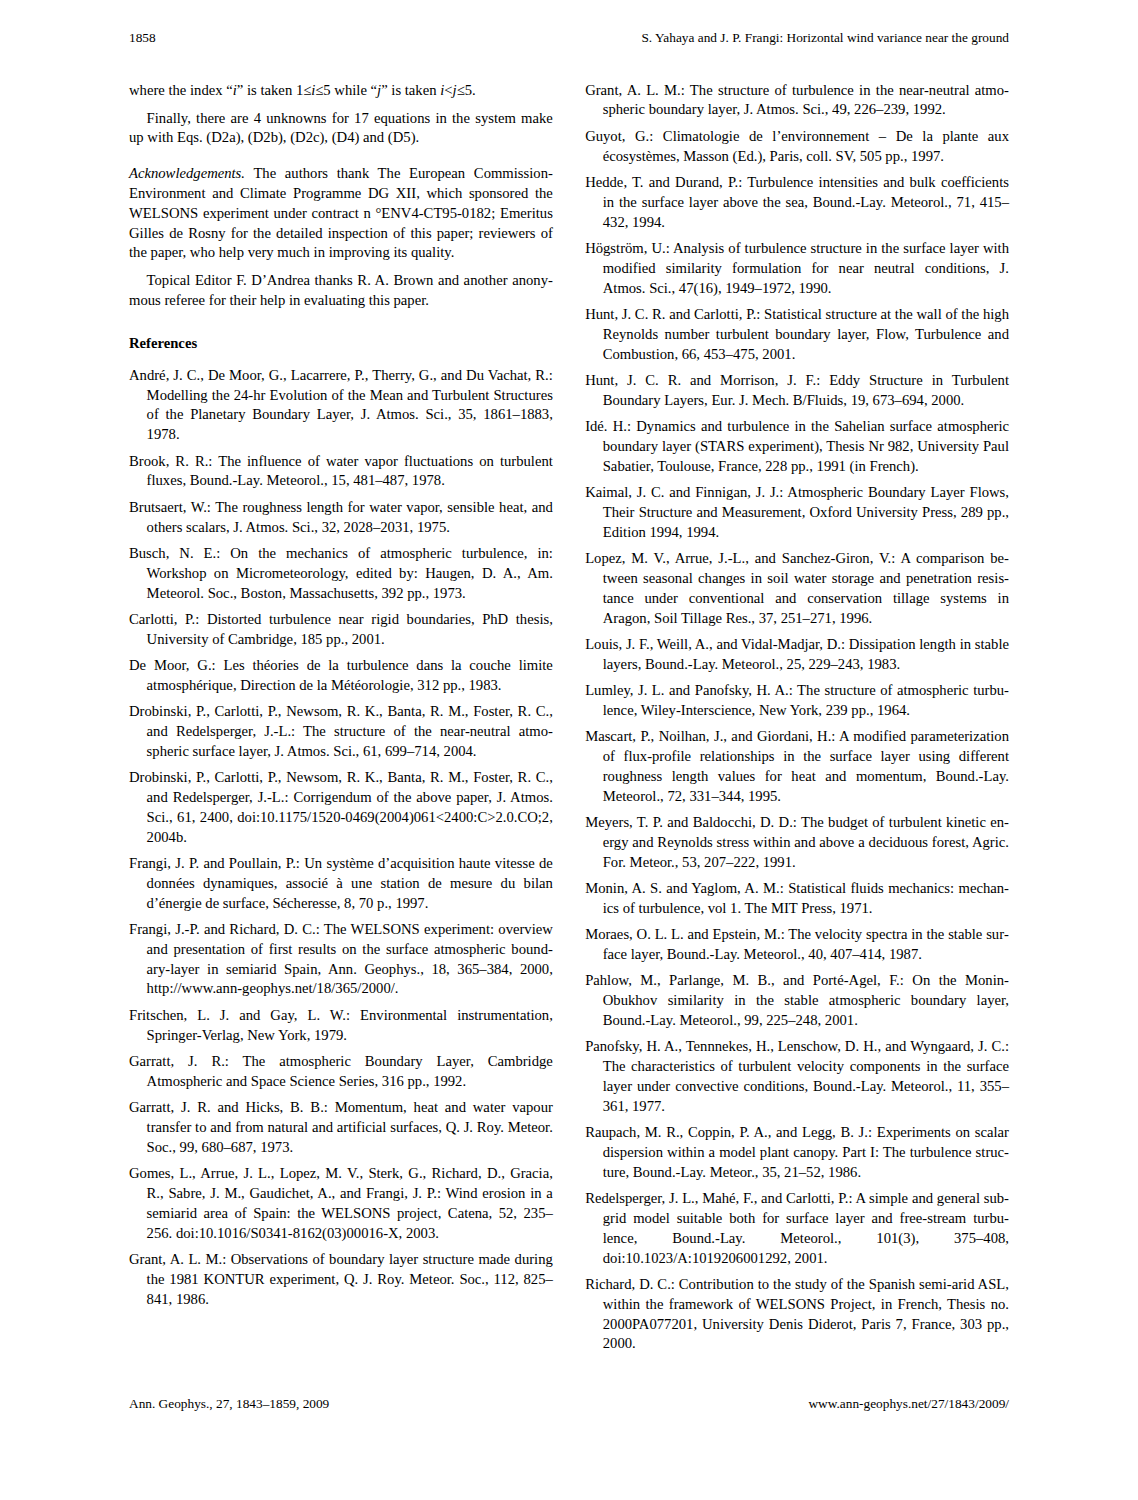1858 S. Yahaya and J. P. Frangi: Horizontal wind variance near the ground
where the index “i” is taken 1≤i≤5 while “j” is taken i<j≤5.
Finally, there are 4 unknowns for 17 equations in the system make up with Eqs. (D2a), (D2b), (D2c), (D4) and (D5).
Acknowledgements. The authors thank The European Commission-Environment and Climate Programme DG XII, which sponsored the WELSONS experiment under contract n °ENV4-CT95-0182; Emeritus Gilles de Rosny for the detailed inspection of this paper; reviewers of the paper, who help very much in improving its quality.
Topical Editor F. D’Andrea thanks R. A. Brown and another anonymous referee for their help in evaluating this paper.
References
André, J. C., De Moor, G., Lacarrere, P., Therry, G., and Du Vachat, R.: Modelling the 24-hr Evolution of the Mean and Turbulent Structures of the Planetary Boundary Layer, J. Atmos. Sci., 35, 1861–1883, 1978.
Brook, R. R.: The influence of water vapor fluctuations on turbulent fluxes, Bound.-Lay. Meteorol., 15, 481–487, 1978.
Brutsaert, W.: The roughness length for water vapor, sensible heat, and others scalars, J. Atmos. Sci., 32, 2028–2031, 1975.
Busch, N. E.: On the mechanics of atmospheric turbulence, in: Workshop on Micrometeorology, edited by: Haugen, D. A., Am. Meteorol. Soc., Boston, Massachusetts, 392 pp., 1973.
Carlotti, P.: Distorted turbulence near rigid boundaries, PhD thesis, University of Cambridge, 185 pp., 2001.
De Moor, G.: Les théories de la turbulence dans la couche limite atmosphérique, Direction de la Météorologie, 312 pp., 1983.
Drobinski, P., Carlotti, P., Newsom, R. K., Banta, R. M., Foster, R. C., and Redelsperger, J.-L.: The structure of the near-neutral atmospheric surface layer, J. Atmos. Sci., 61, 699–714, 2004.
Drobinski, P., Carlotti, P., Newsom, R. K., Banta, R. M., Foster, R. C., and Redelsperger, J.-L.: Corrigendum of the above paper, J. Atmos. Sci., 61, 2400, doi:10.1175/1520-0469(2004)061<2400:C>2.0.CO;2, 2004b.
Frangi, J. P. and Poullain, P.: Un système d’acquisition haute vitesse de données dynamiques, associé à une station de mesure du bilan d’énergie de surface, Sécheresse, 8, 70 p., 1997.
Frangi, J.-P. and Richard, D. C.: The WELSONS experiment: overview and presentation of first results on the surface atmospheric boundary-layer in semiarid Spain, Ann. Geophys., 18, 365–384, 2000, http://www.ann-geophys.net/18/365/2000/.
Fritschen, L. J. and Gay, L. W.: Environmental instrumentation, Springer-Verlag, New York, 1979.
Garratt, J. R.: The atmospheric Boundary Layer, Cambridge Atmospheric and Space Science Series, 316 pp., 1992.
Garratt, J. R. and Hicks, B. B.: Momentum, heat and water vapour transfer to and from natural and artificial surfaces, Q. J. Roy. Meteor. Soc., 99, 680–687, 1973.
Gomes, L., Arrue, J. L., Lopez, M. V., Sterk, G., Richard, D., Gracia, R., Sabre, J. M., Gaudichet, A., and Frangi, J. P.: Wind erosion in a semiarid area of Spain: the WELSONS project, Catena, 52, 235–256. doi:10.1016/S0341-8162(03)00016-X, 2003.
Grant, A. L. M.: Observations of boundary layer structure made during the 1981 KONTUR experiment, Q. J. Roy. Meteor. Soc., 112, 825–841, 1986.
Grant, A. L. M.: The structure of turbulence in the near-neutral atmospheric boundary layer, J. Atmos. Sci., 49, 226–239, 1992.
Guyot, G.: Climatologie de l’environnement – De la plante aux écosystèmes, Masson (Ed.), Paris, coll. SV, 505 pp., 1997.
Hedde, T. and Durand, P.: Turbulence intensities and bulk coefficients in the surface layer above the sea, Bound.-Lay. Meteorol., 71, 415–432, 1994.
Högström, U.: Analysis of turbulence structure in the surface layer with modified similarity formulation for near neutral conditions, J. Atmos. Sci., 47(16), 1949–1972, 1990.
Hunt, J. C. R. and Carlotti, P.: Statistical structure at the wall of the high Reynolds number turbulent boundary layer, Flow, Turbulence and Combustion, 66, 453–475, 2001.
Hunt, J. C. R. and Morrison, J. F.: Eddy Structure in Turbulent Boundary Layers, Eur. J. Mech. B/Fluids, 19, 673–694, 2000.
Idé. H.: Dynamics and turbulence in the Sahelian surface atmospheric boundary layer (STARS experiment), Thesis Nr 982, University Paul Sabatier, Toulouse, France, 228 pp., 1991 (in French).
Kaimal, J. C. and Finnigan, J. J.: Atmospheric Boundary Layer Flows, Their Structure and Measurement, Oxford University Press, 289 pp., Edition 1994, 1994.
Lopez, M. V., Arrue, J.-L., and Sanchez-Giron, V.: A comparison between seasonal changes in soil water storage and penetration resistance under conventional and conservation tillage systems in Aragon, Soil Tillage Res., 37, 251–271, 1996.
Louis, J. F., Weill, A., and Vidal-Madjar, D.: Dissipation length in stable layers, Bound.-Lay. Meteorol., 25, 229–243, 1983.
Lumley, J. L. and Panofsky, H. A.: The structure of atmospheric turbulence, Wiley-Interscience, New York, 239 pp., 1964.
Mascart, P., Noilhan, J., and Giordani, H.: A modified parameterization of flux-profile relationships in the surface layer using different roughness length values for heat and momentum, Bound.-Lay. Meteorol., 72, 331–344, 1995.
Meyers, T. P. and Baldocchi, D. D.: The budget of turbulent kinetic energy and Reynolds stress within and above a deciduous forest, Agric. For. Meteor., 53, 207–222, 1991.
Monin, A. S. and Yaglom, A. M.: Statistical fluids mechanics: mechanics of turbulence, vol 1. The MIT Press, 1971.
Moraes, O. L. L. and Epstein, M.: The velocity spectra in the stable surface layer, Bound.-Lay. Meteorol., 40, 407–414, 1987.
Pahlow, M., Parlange, M. B., and Porté-Agel, F.: On the Monin-Obukhov similarity in the stable atmospheric boundary layer, Bound.-Lay. Meteorol., 99, 225–248, 2001.
Panofsky, H. A., Tennnekes, H., Lenschow, D. H., and Wyngaard, J. C.: The characteristics of turbulent velocity components in the surface layer under convective conditions, Bound.-Lay. Meteorol., 11, 355–361, 1977.
Raupach, M. R., Coppin, P. A., and Legg, B. J.: Experiments on scalar dispersion within a model plant canopy. Part I: The turbulence structure, Bound.-Lay. Meteor., 35, 21–52, 1986.
Redelsperger, J. L., Mahé, F., and Carlotti, P.: A simple and general subgrid model suitable both for surface layer and free-stream turbulence, Bound.-Lay. Meteorol., 101(3), 375–408, doi:10.1023/A:1019206001292, 2001.
Richard, D. C.: Contribution to the study of the Spanish semi-arid ASL, within the framework of WELSONS Project, in French, Thesis no. 2000PA077201, University Denis Diderot, Paris 7, France, 303 pp., 2000.
Ann. Geophys., 27, 1843–1859, 2009 www.ann-geophys.net/27/1843/2009/